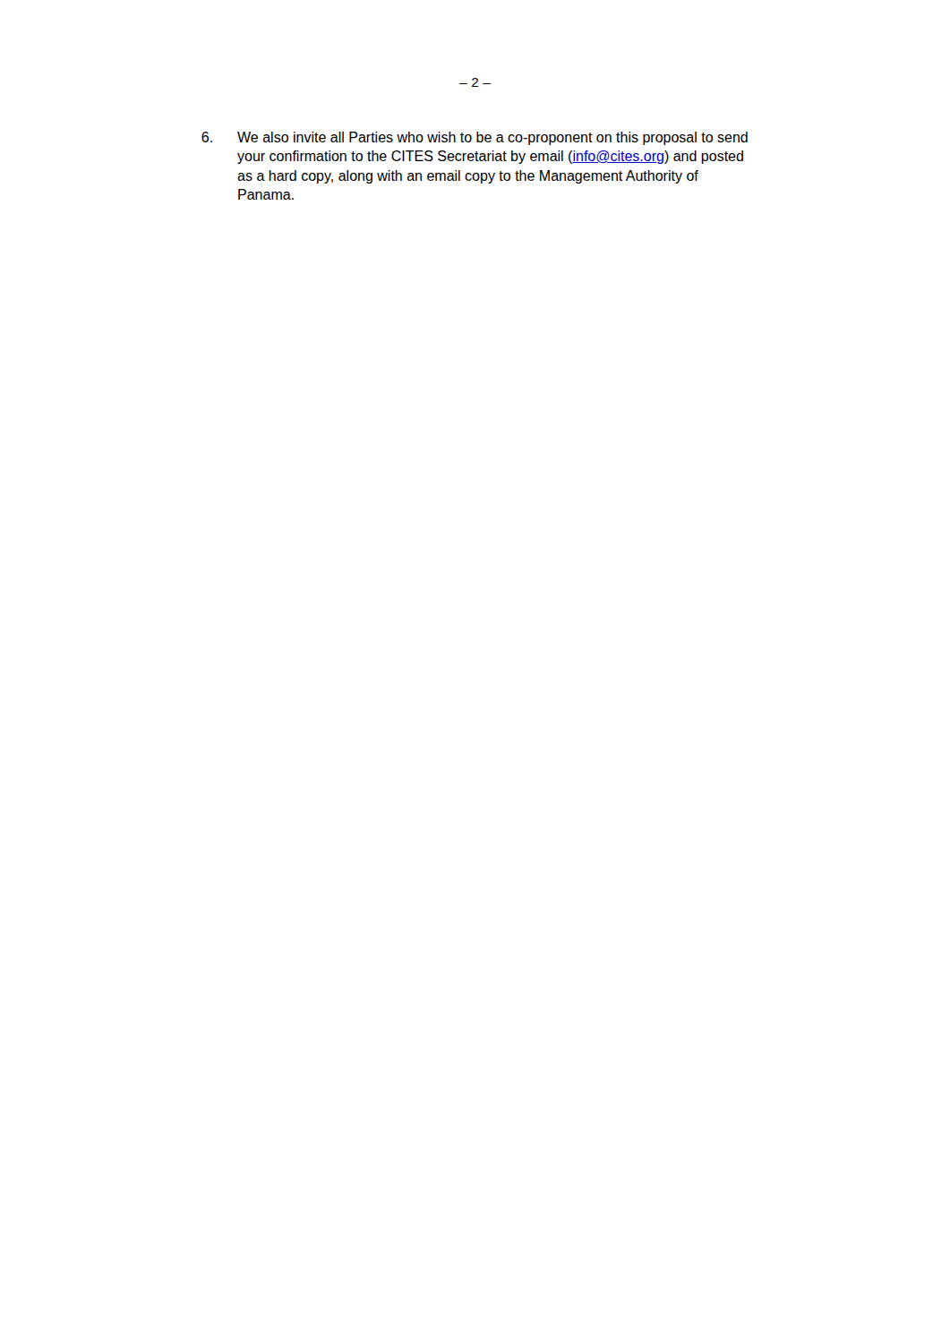– 2 –
6. We also invite all Parties who wish to be a co-proponent on this proposal to send your confirmation to the CITES Secretariat by email (info@cites.org) and posted as a hard copy, along with an email copy to the Management Authority of Panama.